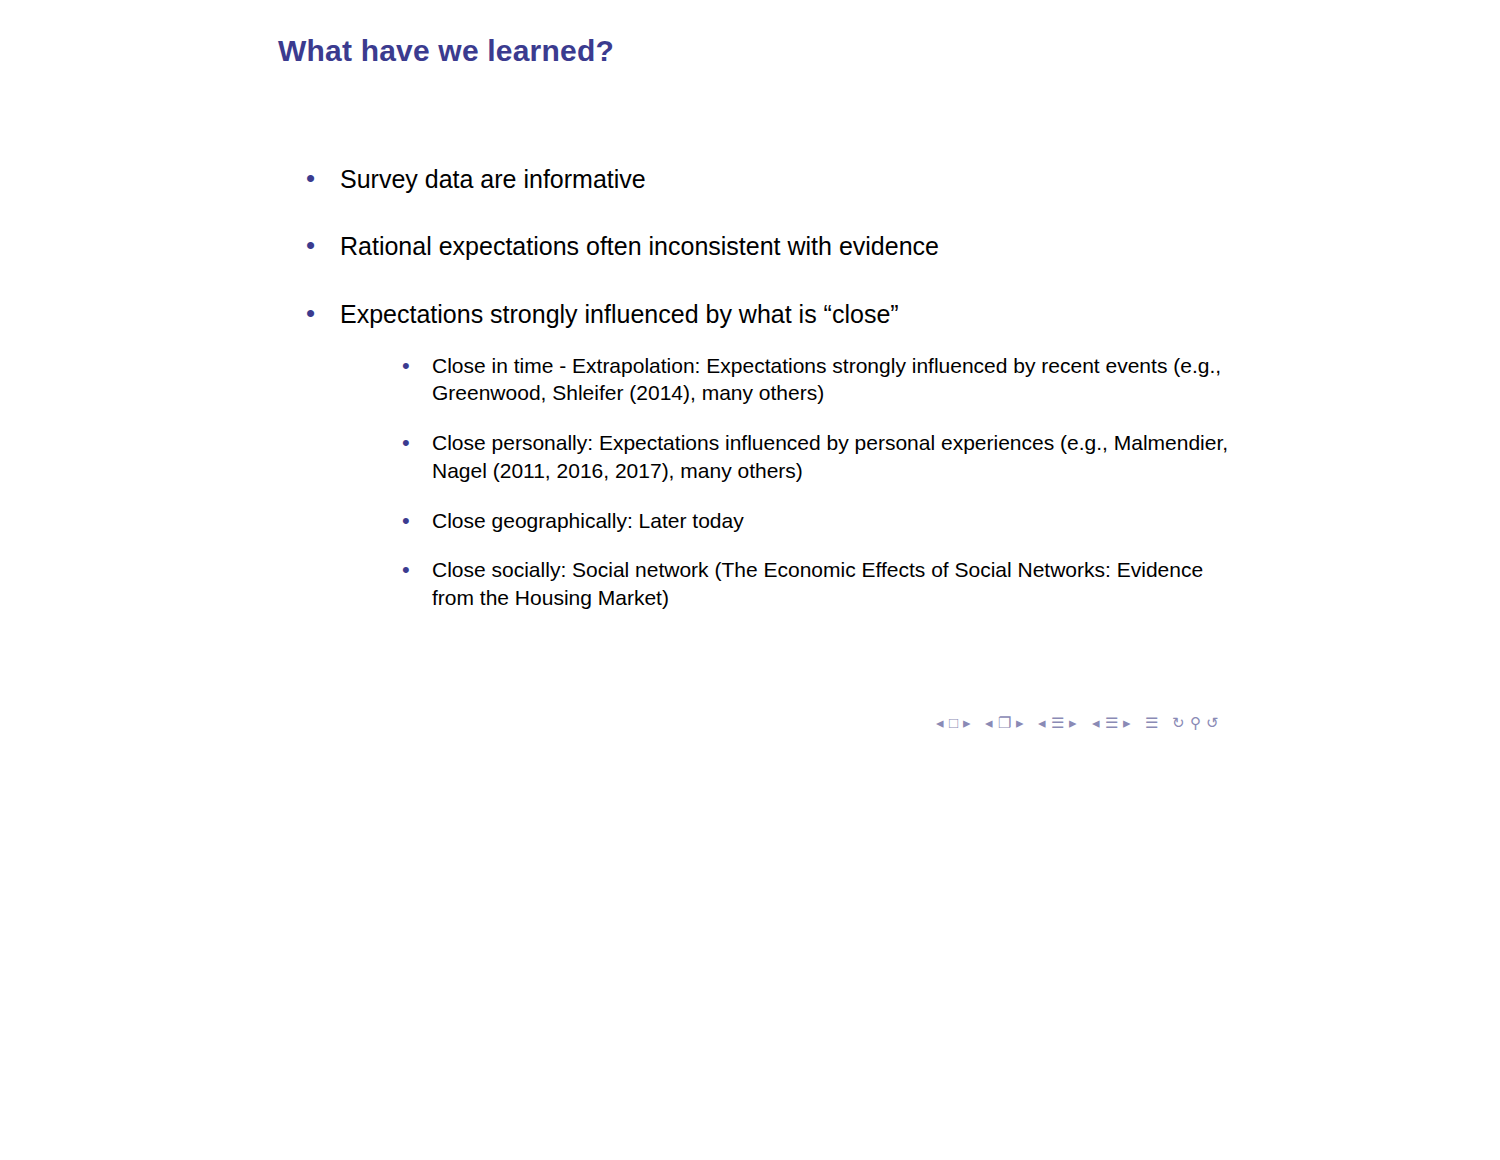What have we learned?
Survey data are informative
Rational expectations often inconsistent with evidence
Expectations strongly influenced by what is “close”
Close in time - Extrapolation: Expectations strongly influenced by recent events (e.g., Greenwood, Shleifer (2014), many others)
Close personally: Expectations influenced by personal experiences (e.g., Malmendier, Nagel (2011, 2016, 2017), many others)
Close geographically: Later today
Close socially: Social network (The Economic Effects of Social Networks: Evidence from the Housing Market)
◂□▸ ◂❐▸ ◂☰▸ ◂☰▸ ☰ ↻⚲↺